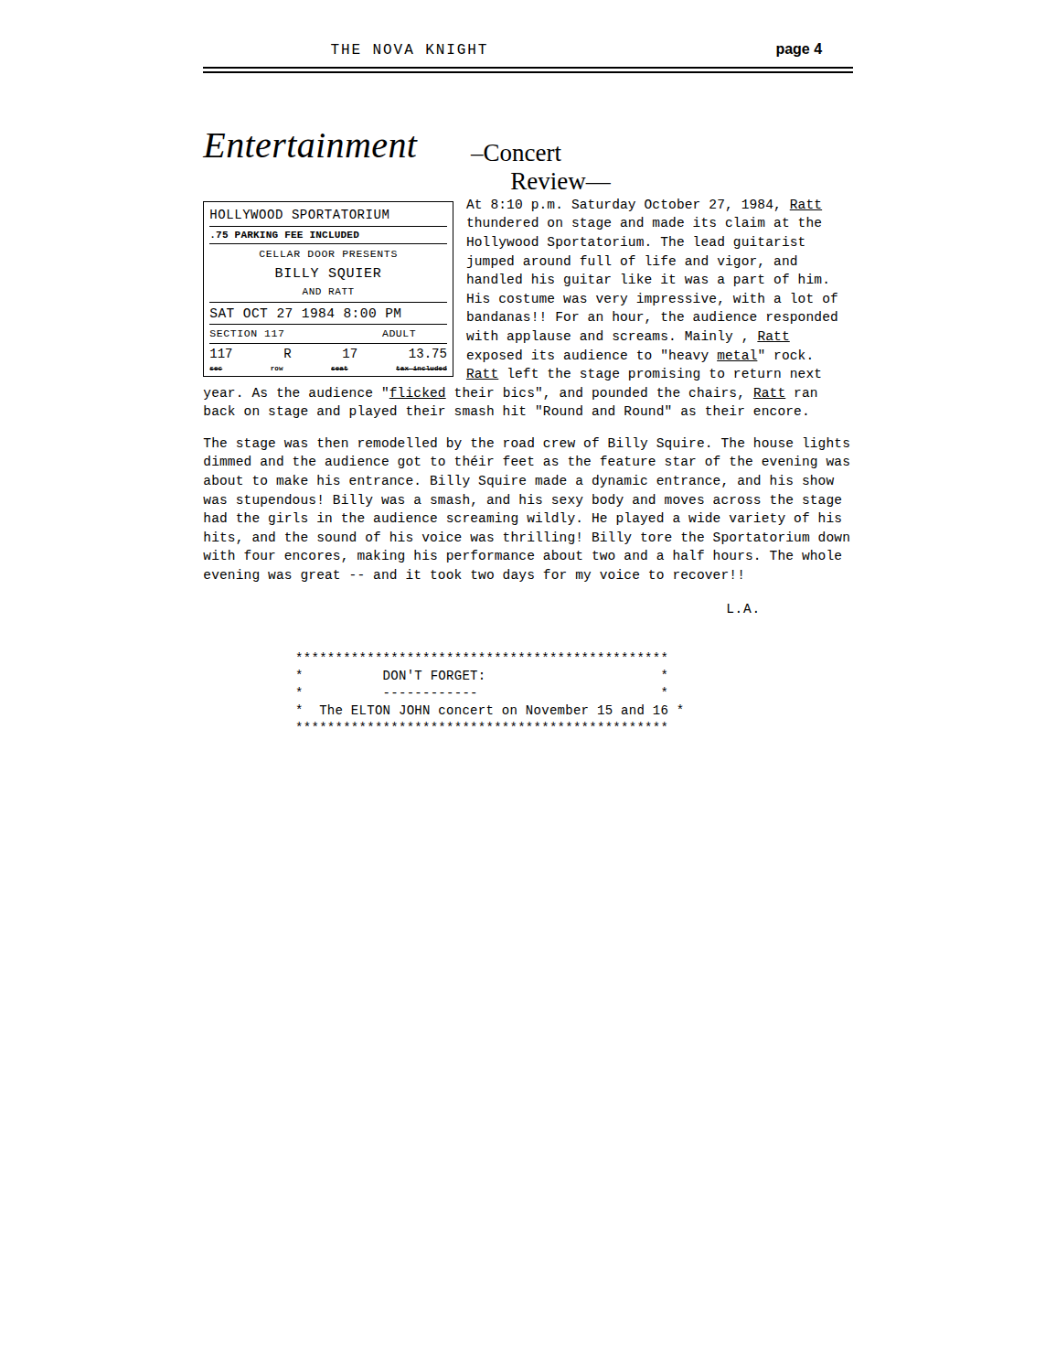THE NOVA KNIGHT page 4
Entertainment
–Concert Review—
HOLLYWOOD SPORTATORIUM
.75 PARKING FEE INCLUDED
CELLAR DOOR PRESENTS
BILLY SQUIER
AND RATT
SAT OCT 27 1984 8:00 PM
SECTION 117 ADULT
117 R 1713.75
sec row seat tax included
At 8:10 p.m. Saturday October 27, 1984, Ratt thundered on stage and made its claim at the Hollywood Sportatorium. The lead guitarist jumped around full of life and vigor, and handled his guitar like it was a part of him. His costume was very impressive, with a lot of bandanas!! For an hour, the audience responded with applause and screams. Mainly , Ratt exposed its audience to "heavy metal" rock. Ratt left the stage promising to return next year. As the audience "flicked their bics", and pounded the chairs, Ratt ran back on stage and played their smash hit "Round and Round" as their encore.
The stage was then remodelled by the road crew of Billy Squire. The house lights dimmed and the audience got to théir feet as the feature star of the evening was about to make his entrance. Billy Squire made a dynamic entrance, and his show was stupendous! Billy was a smash, and his sexy body and moves across the stage had the girls in the audience screaming wildly. He played a wide variety of his hits, and the sound of his voice was thrilling! Billy tore the Sportatorium down with four encores, making his performance about two and a half hours. The whole evening was great -- and it took two days for my voice to recover!!
L.A.
*********************************************** * DON'T FORGET: * * ------------ * * The ELTON JOHN concert on November 15 and 16 * ***********************************************